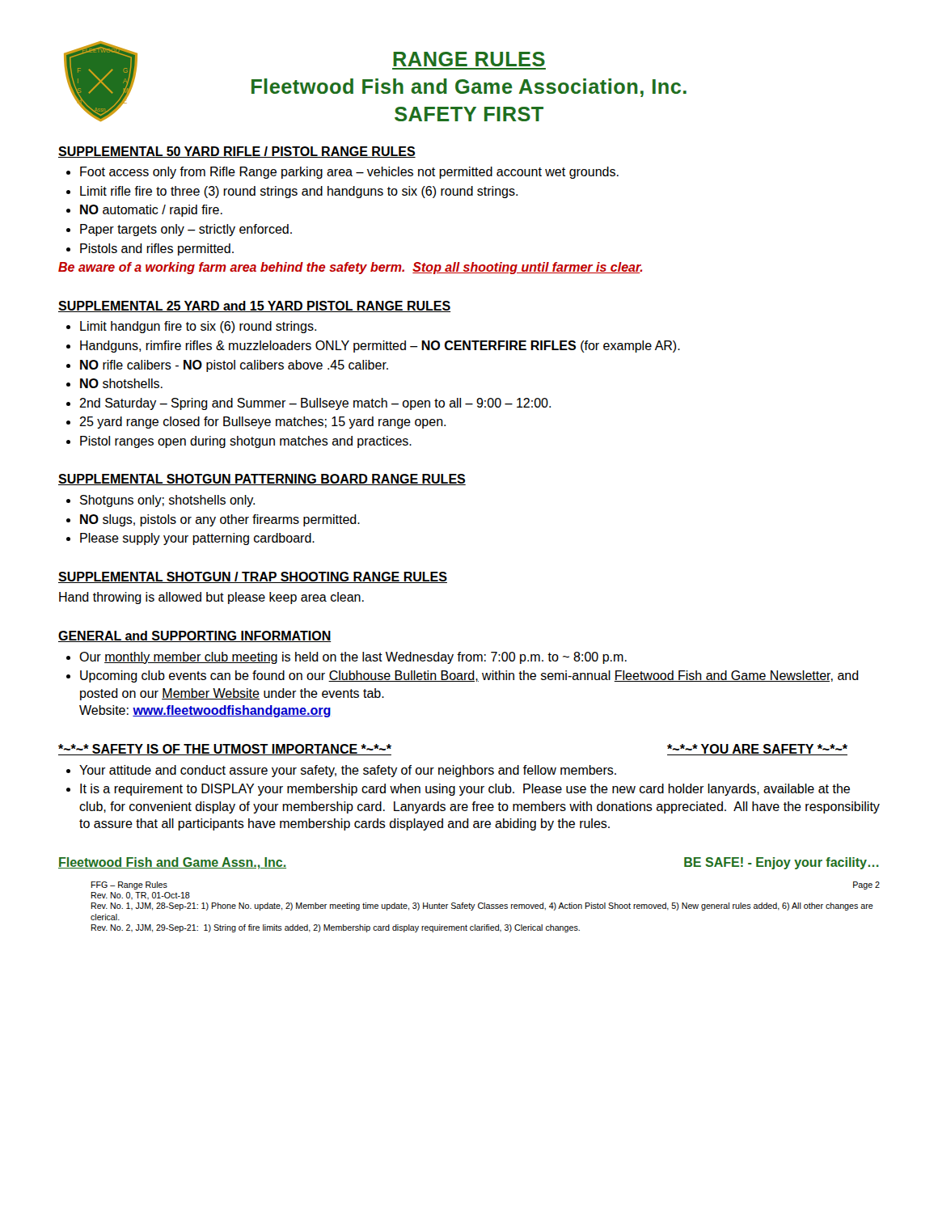FLEETWOOD F I S H G A M E Assn.
RANGE RULES
Fleetwood Fish and Game Association, Inc.
SAFETY FIRST
SUPPLEMENTAL 50 YARD RIFLE / PISTOL RANGE RULES
Foot access only from Rifle Range parking area – vehicles not permitted account wet grounds.
Limit rifle fire to three (3) round strings and handguns to six (6) round strings.
NO automatic / rapid fire.
Paper targets only – strictly enforced.
Pistols and rifles permitted.
Be aware of a working farm area behind the safety berm. Stop all shooting until farmer is clear.
SUPPLEMENTAL 25 YARD and 15 YARD PISTOL RANGE RULES
Limit handgun fire to six (6) round strings.
Handguns, rimfire rifles & muzzleloaders ONLY permitted – NO CENTERFIRE RIFLES (for example AR).
NO rifle calibers - NO pistol calibers above .45 caliber.
NO shotshells.
2nd Saturday – Spring and Summer – Bullseye match – open to all – 9:00 – 12:00.
25 yard range closed for Bullseye matches; 15 yard range open.
Pistol ranges open during shotgun matches and practices.
SUPPLEMENTAL SHOTGUN PATTERNING BOARD RANGE RULES
Shotguns only; shotshells only.
NO slugs, pistols or any other firearms permitted.
Please supply your patterning cardboard.
SUPPLEMENTAL SHOTGUN / TRAP SHOOTING RANGE RULES
Hand throwing is allowed but please keep area clean.
GENERAL and SUPPORTING INFORMATION
Our monthly member club meeting is held on the last Wednesday from: 7:00 p.m. to ~ 8:00 p.m.
Upcoming club events can be found on our Clubhouse Bulletin Board, within the semi-annual Fleetwood Fish and Game Newsletter, and posted on our Member Website under the events tab.
Website: www.fleetwoodfishandgame.org
*~*~* SAFETY IS OF THE UTMOST IMPORTANCE *~*~* *~*~* YOU ARE SAFETY *~*~*
Your attitude and conduct assure your safety, the safety of our neighbors and fellow members.
It is a requirement to DISPLAY your membership card when using your club. Please use the new card holder lanyards, available at the club, for convenient display of your membership card. Lanyards are free to members with donations appreciated. All have the responsibility to assure that all participants have membership cards displayed and are abiding by the rules.
Fleetwood Fish and Game Assn., Inc. BE SAFE! - Enjoy your facility…
FFG – Range Rules Page 2
Rev. No. 0, TR, 01-Oct-18
Rev. No. 1, JJM, 28-Sep-21: 1) Phone No. update, 2) Member meeting time update, 3) Hunter Safety Classes removed, 4) Action Pistol Shoot removed, 5) New general rules added, 6) All other changes are clerical.
Rev. No. 2, JJM, 29-Sep-21: 1) String of fire limits added, 2) Membership card display requirement clarified, 3) Clerical changes.